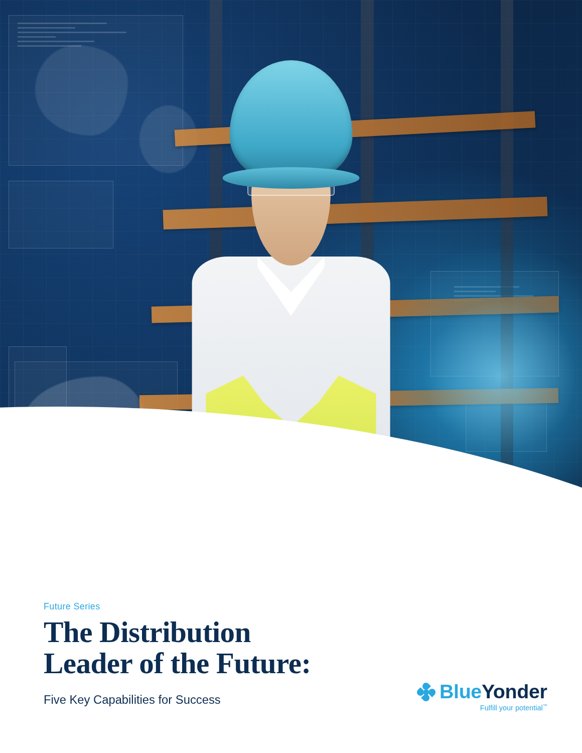Future Series
The Distribution
Leader of the Future:
Five Key Capabilities for Success
Blue Yonder
Fulfill your potential™